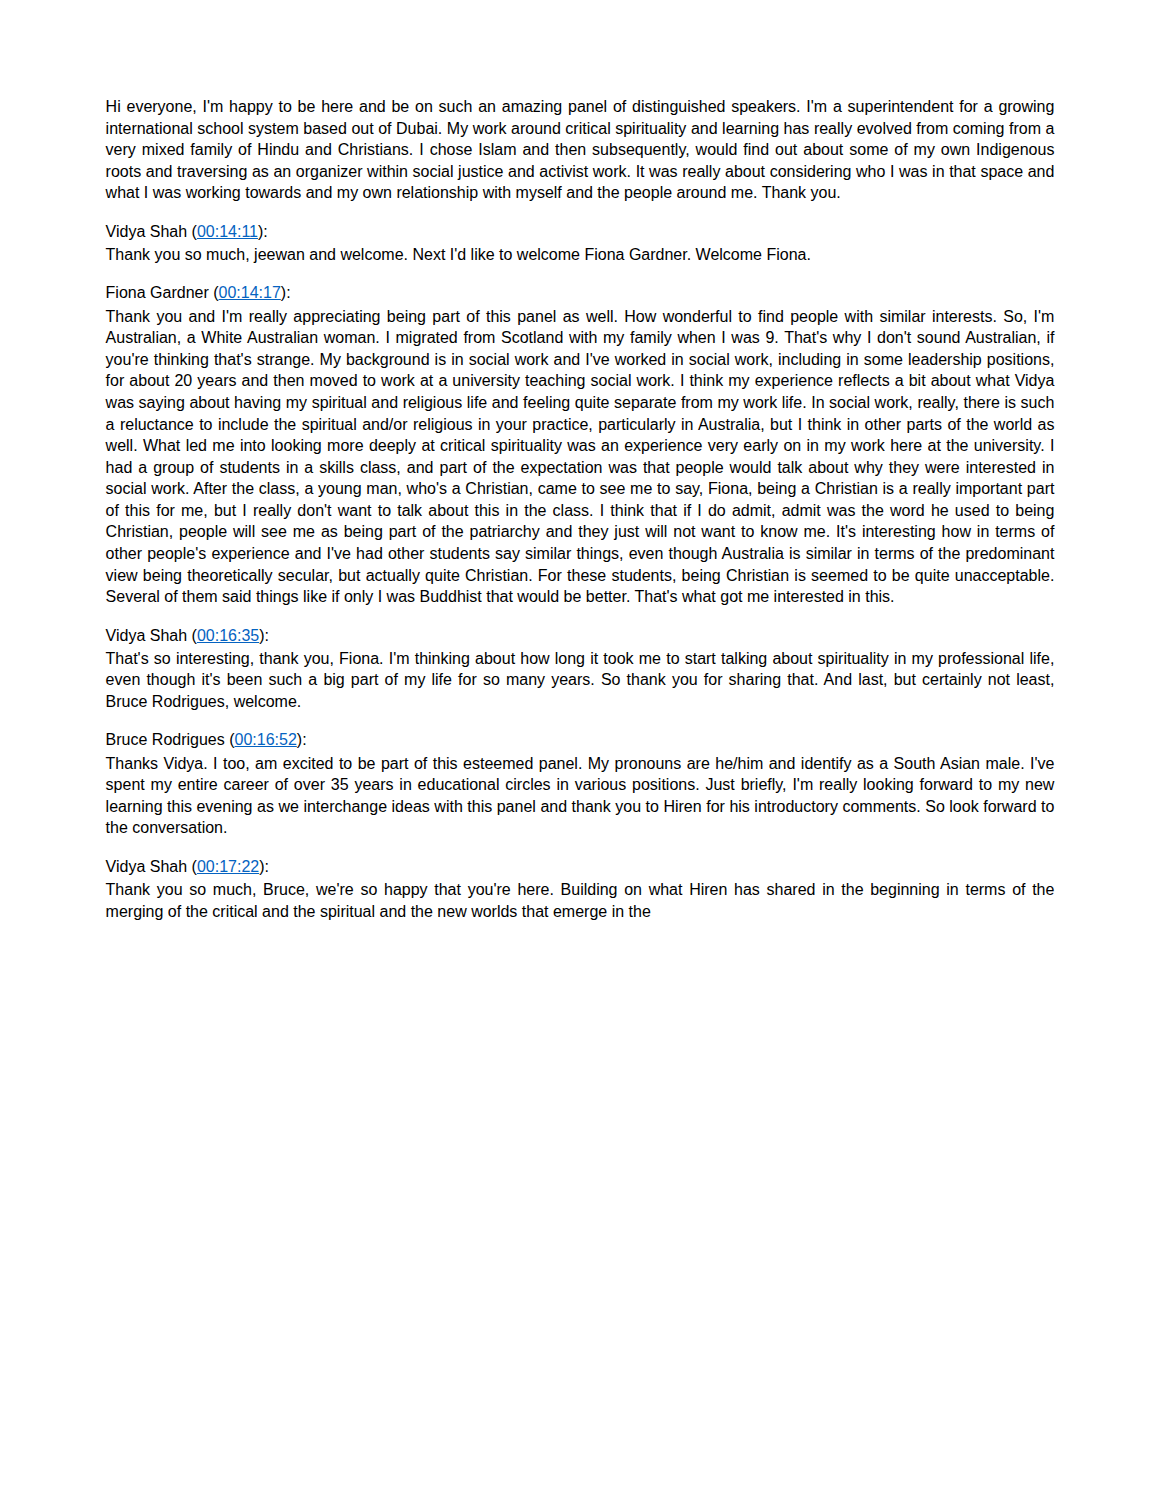Hi everyone, I'm happy to be here and be on such an amazing panel of distinguished speakers. I'm a superintendent for a growing international school system based out of Dubai. My work around critical spirituality and learning has really evolved from coming from a very mixed family of Hindu and Christians. I chose Islam and then subsequently, would find out about some of my own Indigenous roots and traversing as an organizer within social justice and activist work. It was really about considering who I was in that space and what I was working towards and my own relationship with myself and the people around me. Thank you.
Vidya Shah (00:14:11):
Thank you so much, jeewan and welcome. Next I'd like to welcome Fiona Gardner. Welcome Fiona.
Fiona Gardner (00:14:17):
Thank you and I'm really appreciating being part of this panel as well. How wonderful to find people with similar interests. So, I'm Australian, a White Australian woman. I migrated from Scotland with my family when I was 9. That's why I don't sound Australian, if you're thinking that's strange. My background is in social work and I've worked in social work, including in some leadership positions, for about 20 years and then moved to work at a university teaching social work. I think my experience reflects a bit about what Vidya was saying about having my spiritual and religious life and feeling quite separate from my work life. In social work, really, there is such a reluctance to include the spiritual and/or religious in your practice, particularly in Australia, but I think in other parts of the world as well. What led me into looking more deeply at critical spirituality was an experience very early on in my work here at the university. I had a group of students in a skills class, and part of the expectation was that people would talk about why they were interested in social work. After the class, a young man, who's a Christian, came to see me to say, Fiona, being a Christian is a really important part of this for me, but I really don't want to talk about this in the class. I think that if I do admit, admit was the word he used to being Christian, people will see me as being part of the patriarchy and they just will not want to know me. It's interesting how in terms of other people's experience and I've had other students say similar things, even though Australia is similar in terms of the predominant view being theoretically secular, but actually quite Christian. For these students, being Christian is seemed to be quite unacceptable. Several of them said things like if only I was Buddhist that would be better. That's what got me interested in this.
Vidya Shah (00:16:35):
That's so interesting, thank you, Fiona. I'm thinking about how long it took me to start talking about spirituality in my professional life, even though it's been such a big part of my life for so many years. So thank you for sharing that. And last, but certainly not least, Bruce Rodrigues, welcome.
Bruce Rodrigues (00:16:52):
Thanks Vidya. I too, am excited to be part of this esteemed panel. My pronouns are he/him and identify as a South Asian male. I've spent my entire career of over 35 years in educational circles in various positions. Just briefly, I'm really looking forward to my new learning this evening as we interchange ideas with this panel and thank you to Hiren for his introductory comments. So look forward to the conversation.
Vidya Shah (00:17:22):
Thank you so much, Bruce, we're so happy that you're here. Building on what Hiren has shared in the beginning in terms of the merging of the critical and the spiritual and the new worlds that emerge in the